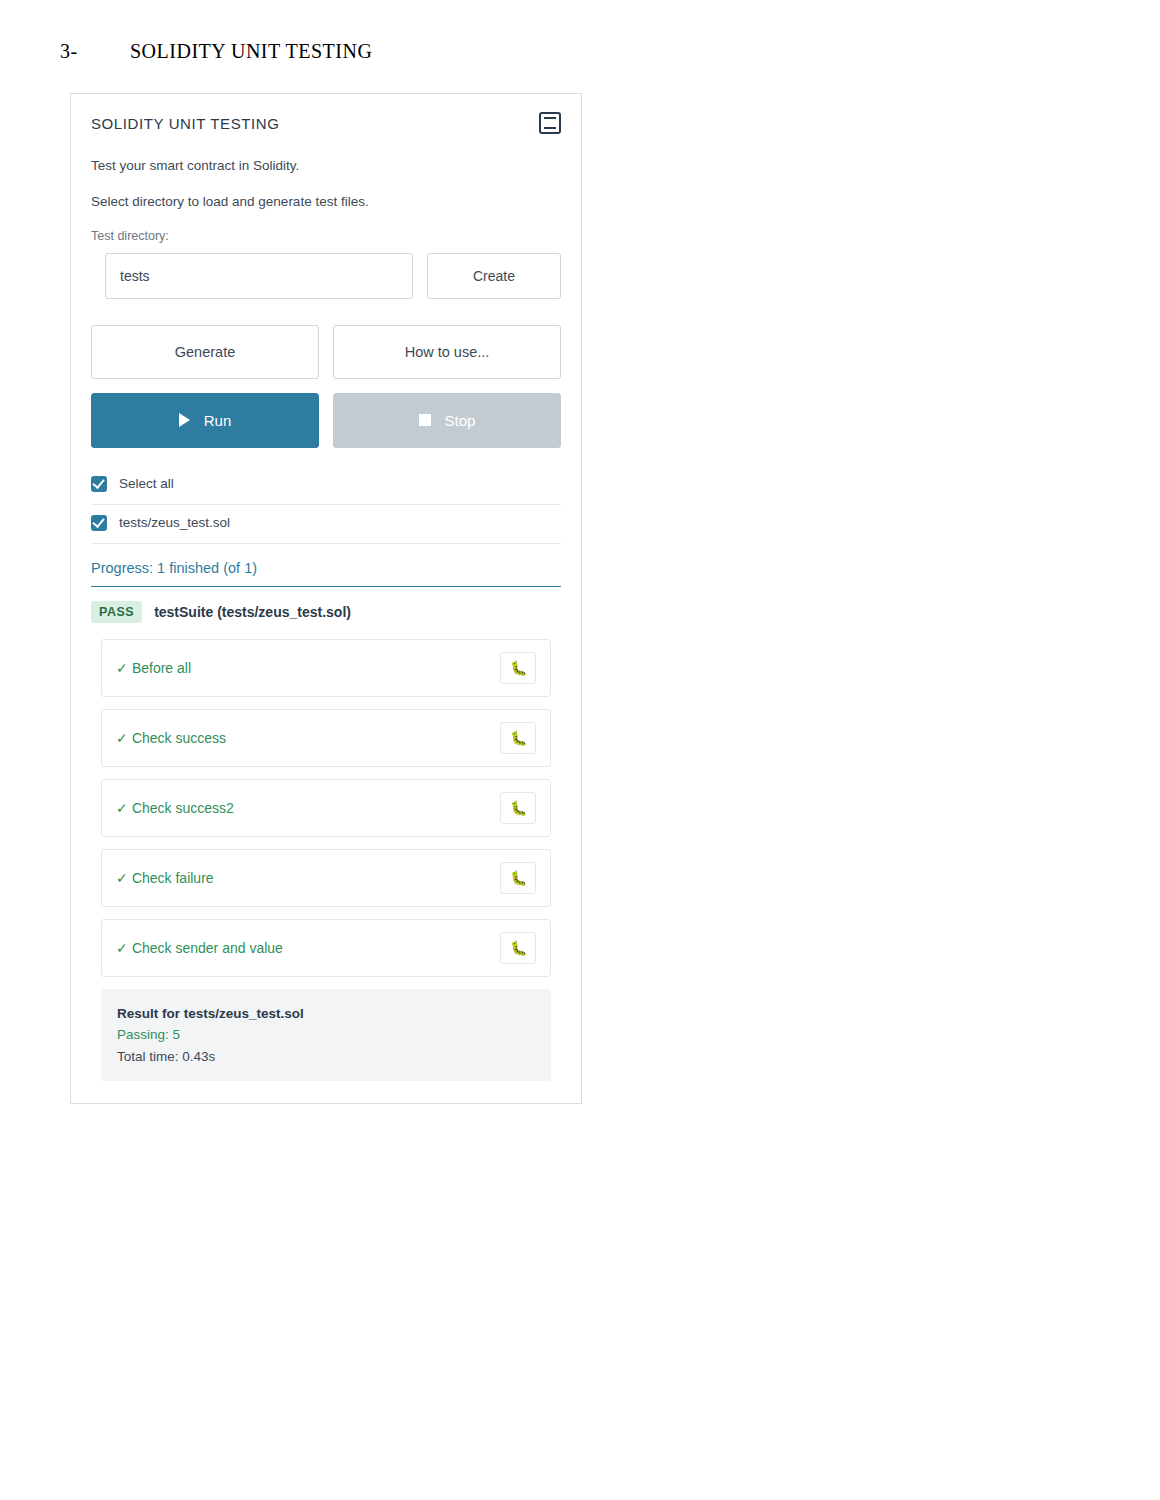3-SOLIDITY UNIT TESTING
SOLIDITY UNIT TESTING
Test your smart contract in Solidity.
Select directory to load and generate test files.
Test directory:
tests
Create
Generate
How to use...
Run
Stop
Select all
tests/zeus_test.sol
Progress: 1 finished (of 1)
PASS testSuite (tests/zeus_test.sol)
✓ Before all 🐛
✓ Check success 🐛
✓ Check success2 🐛
✓ Check failure 🐛
✓ Check sender and value 🐛
Result for tests/zeus_test.sol
Passing: 5
Total time: 0.43s